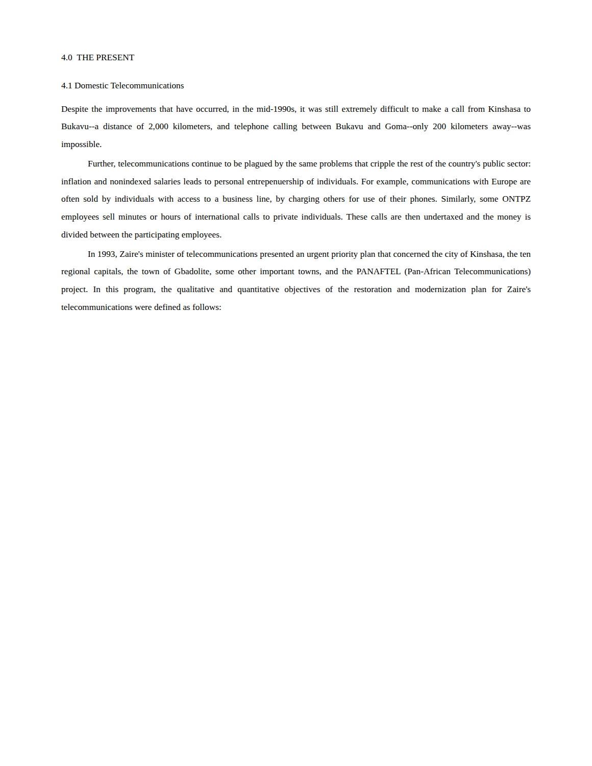4.0 THE PRESENT
4.1 Domestic Telecommunications
Despite the improvements that have occurred, in the mid-1990s, it was still extremely difficult to make a call from Kinshasa to Bukavu--a distance of 2,000 kilometers, and telephone calling between Bukavu and Goma--only 200 kilometers away--was impossible.
Further, telecommunications continue to be plagued by the same problems that cripple the rest of the country's public sector: inflation and nonindexed salaries leads to personal entrepenuership of individuals. For example, communications with Europe are often sold by individuals with access to a business line, by charging others for use of their phones. Similarly, some ONTPZ employees sell minutes or hours of international calls to private individuals. These calls are then undertaxed and the money is divided between the participating employees.
In 1993, Zaire's minister of telecommunications presented an urgent priority plan that concerned the city of Kinshasa, the ten regional capitals, the town of Gbadolite, some other important towns, and the PANAFTEL (Pan-African Telecommunications) project. In this program, the qualitative and quantitative objectives of the restoration and modernization plan for Zaire's telecommunications were defined as follows: